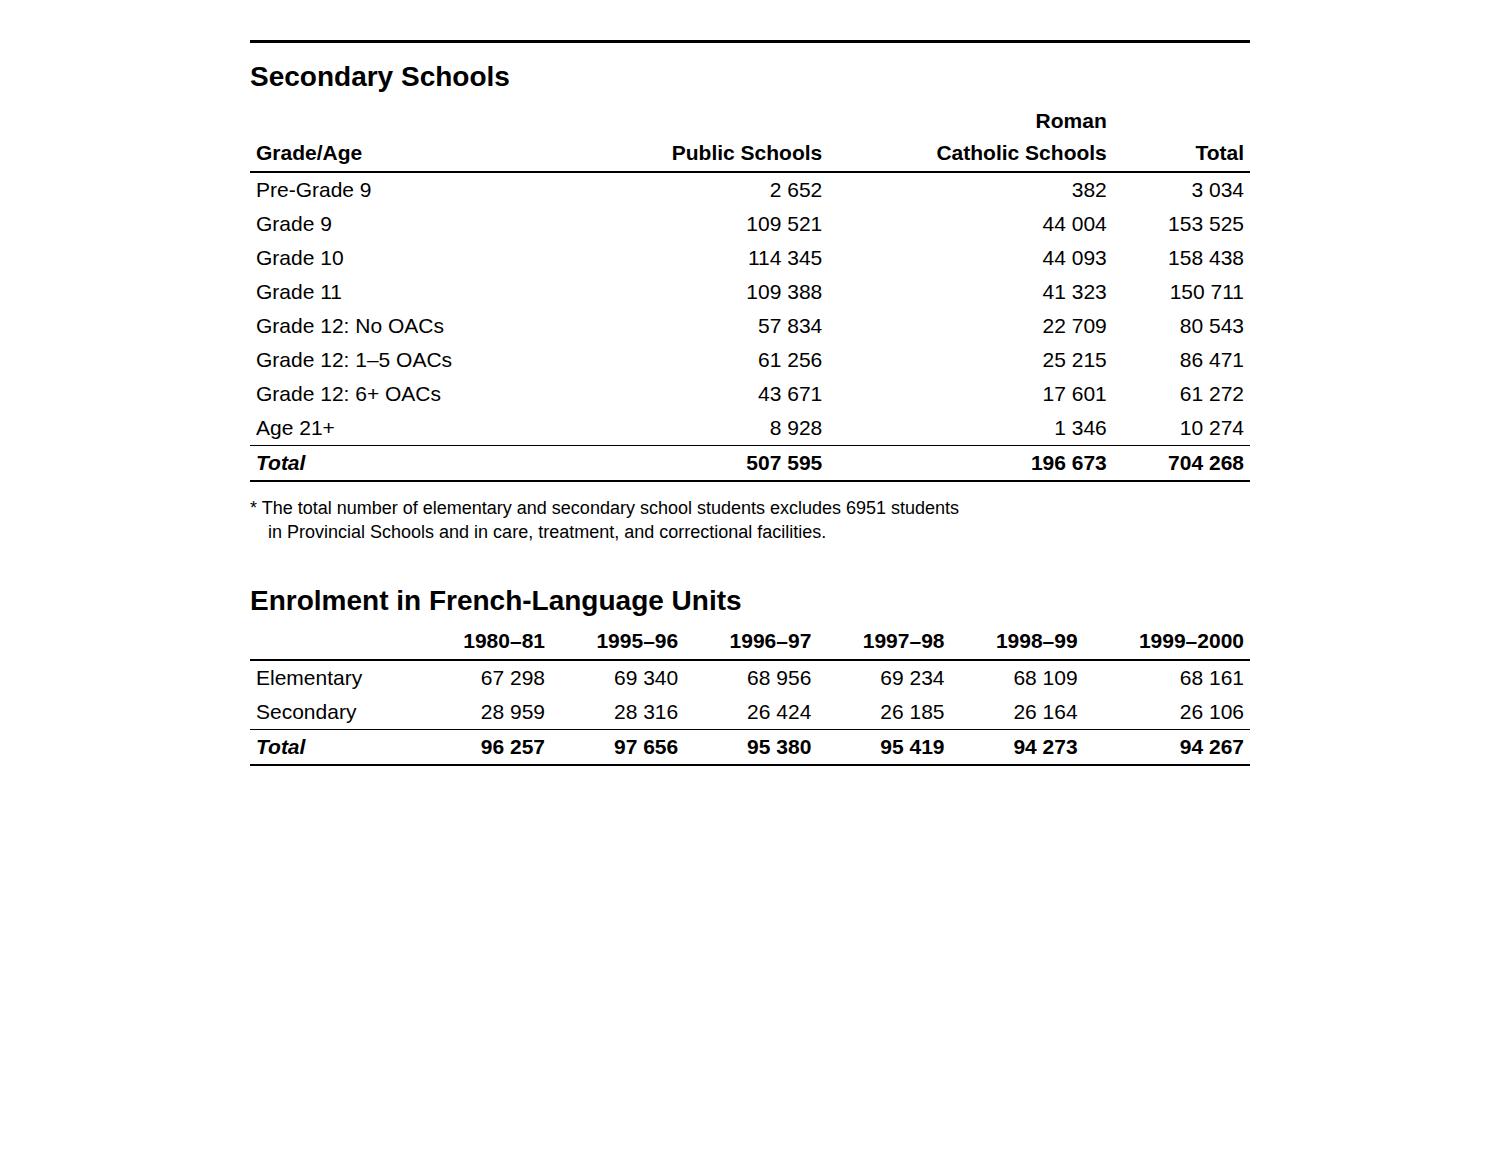Secondary Schools
| | | Roman | |
| --- | --- | --- | --- |
| Grade/Age | Public Schools | Catholic Schools | Total |
| Pre-Grade 9 | 2 652 | 382 | 3 034 |
| Grade 9 | 109 521 | 44 004 | 153 525 |
| Grade 10 | 114 345 | 44 093 | 158 438 |
| Grade 11 | 109 388 | 41 323 | 150 711 |
| Grade 12: No OACs | 57 834 | 22 709 | 80 543 |
| Grade 12: 1–5 OACs | 61 256 | 25 215 | 86 471 |
| Grade 12: 6+ OACs | 43 671 | 17 601 | 61 272 |
| Age 21+ | 8 928 | 1 346 | 10 274 |
| Total | 507 595 | 196 673 | 704 268 |
* The total number of elementary and secondary school students excludes 6951 students in Provincial Schools and in care, treatment, and correctional facilities.
Enrolment in French-Language Units
| | 1980–81 | 1995–96 | 1996–97 | 1997–98 | 1998–99 | 1999–2000 |
| --- | --- | --- | --- | --- | --- | --- |
| Elementary | 67 298 | 69 340 | 68 956 | 69 234 | 68 109 | 68 161 |
| Secondary | 28 959 | 28 316 | 26 424 | 26 185 | 26 164 | 26 106 |
| Total | 96 257 | 97 656 | 95 380 | 95 419 | 94 273 | 94 267 |